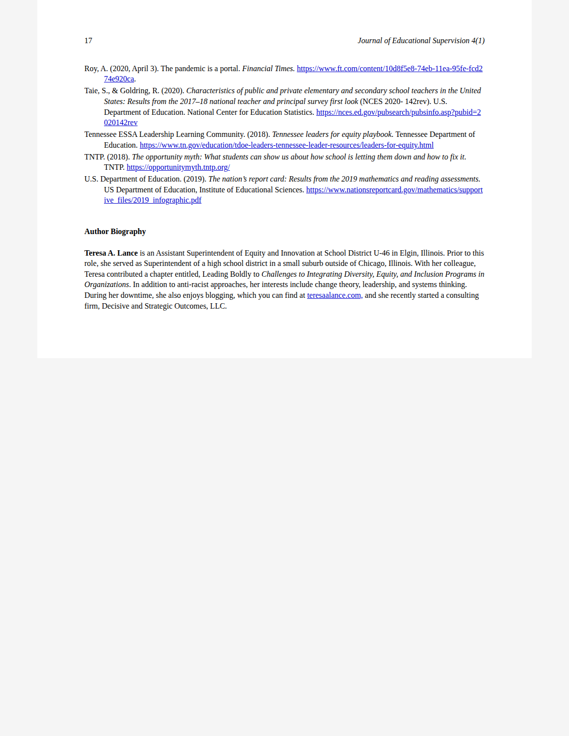17 Journal of Educational Supervision 4(1)
Roy, A. (2020, April 3). The pandemic is a portal. Financial Times. https://www.ft.com/content/10d8f5e8-74eb-11ea-95fe-fcd274e920ca.
Taie, S., & Goldring, R. (2020). Characteristics of public and private elementary and secondary school teachers in the United States: Results from the 2017–18 national teacher and principal survey first look (NCES 2020- 142rev). U.S. Department of Education. National Center for Education Statistics. https://nces.ed.gov/pubsearch/pubsinfo.asp?pubid=2020142rev
Tennessee ESSA Leadership Learning Community. (2018). Tennessee leaders for equity playbook. Tennessee Department of Education. https://www.tn.gov/education/tdoe-leaders-tennessee-leader-resources/leaders-for-equity.html
TNTP. (2018). The opportunity myth: What students can show us about how school is letting them down and how to fix it. TNTP. https://opportunitymyth.tntp.org/
U.S. Department of Education. (2019). The nation’s report card: Results from the 2019 mathematics and reading assessments. US Department of Education, Institute of Educational Sciences. https://www.nationsreportcard.gov/mathematics/supportive_files/2019_infographic.pdf
Author Biography
Teresa A. Lance is an Assistant Superintendent of Equity and Innovation at School District U-46 in Elgin, Illinois. Prior to this role, she served as Superintendent of a high school district in a small suburb outside of Chicago, Illinois. With her colleague, Teresa contributed a chapter entitled, Leading Boldly to Challenges to Integrating Diversity, Equity, and Inclusion Programs in Organizations. In addition to anti-racist approaches, her interests include change theory, leadership, and systems thinking. During her downtime, she also enjoys blogging, which you can find at teresaalance.com, and she recently started a consulting firm, Decisive and Strategic Outcomes, LLC.